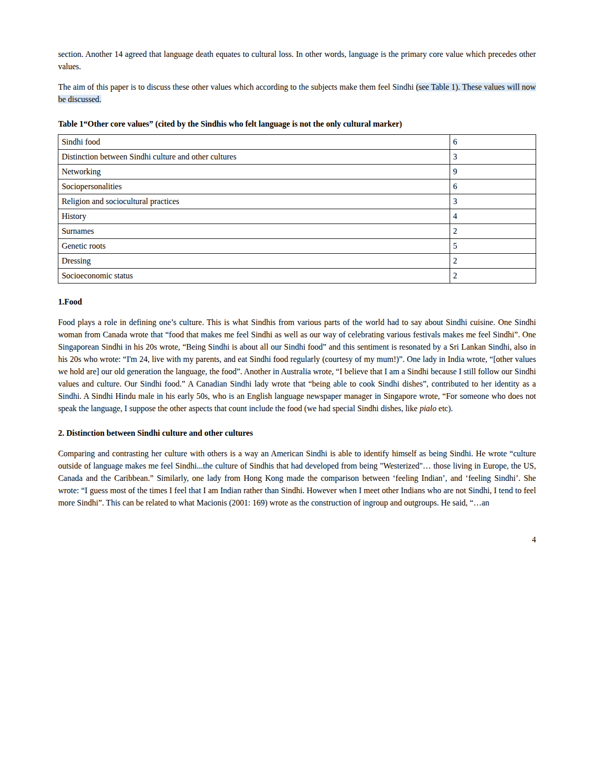section. Another 14 agreed that language death equates to cultural loss. In other words, language is the primary core value which precedes other values.
The aim of this paper is to discuss these other values which according to the subjects make them feel Sindhi (see Table 1). These values will now be discussed.
Table 1“Other core values” (cited by the Sindhis who felt language is not the only cultural marker)
| Sindhi food | 6 |
| Distinction between Sindhi culture and other cultures | 3 |
| Networking | 9 |
| Sociopersonalities | 6 |
| Religion and sociocultural practices | 3 |
| History | 4 |
| Surnames | 2 |
| Genetic roots | 5 |
| Dressing | 2 |
| Socioeconomic status | 2 |
1.Food
Food plays a role in defining one’s culture. This is what Sindhis from various parts of the world had to say about Sindhi cuisine. One Sindhi woman from Canada wrote that “food that makes me feel Sindhi as well as our way of celebrating various festivals makes me feel Sindhi”. One Singaporean Sindhi in his 20s wrote, “Being Sindhi is about all our Sindhi food” and this sentiment is resonated by a Sri Lankan Sindhi, also in his 20s who wrote: “I'm 24, live with my parents, and eat Sindhi food regularly (courtesy of my mum!)”. One lady in India wrote, “[other values we hold are] our old generation the language, the food”. Another in Australia wrote, “I believe that I am a Sindhi because I still follow our Sindhi values and culture. Our Sindhi food.” A Canadian Sindhi lady wrote that “being able to cook Sindhi dishes”, contributed to her identity as a Sindhi. A Sindhi Hindu male in his early 50s, who is an English language newspaper manager in Singapore wrote, “For someone who does not speak the language, I suppose the other aspects that count include the food (we had special Sindhi dishes, like pialo etc).
2. Distinction between Sindhi culture and other cultures
Comparing and contrasting her culture with others is a way an American Sindhi is able to identify himself as being Sindhi. He wrote “culture outside of language makes me feel Sindhi...the culture of Sindhis that had developed from being "Westerized"… those living in Europe, the US, Canada and the Caribbean.” Similarly, one lady from Hong Kong made the comparison between ‘feeling Indian’, and ‘feeling Sindhi’. She wrote: “I guess most of the times I feel that I am Indian rather than Sindhi. However when I meet other Indians who are not Sindhi, I tend to feel more Sindhi”. This can be related to what Macionis (2001: 169) wrote as the construction of ingroup and outgroups. He said, “…an
4